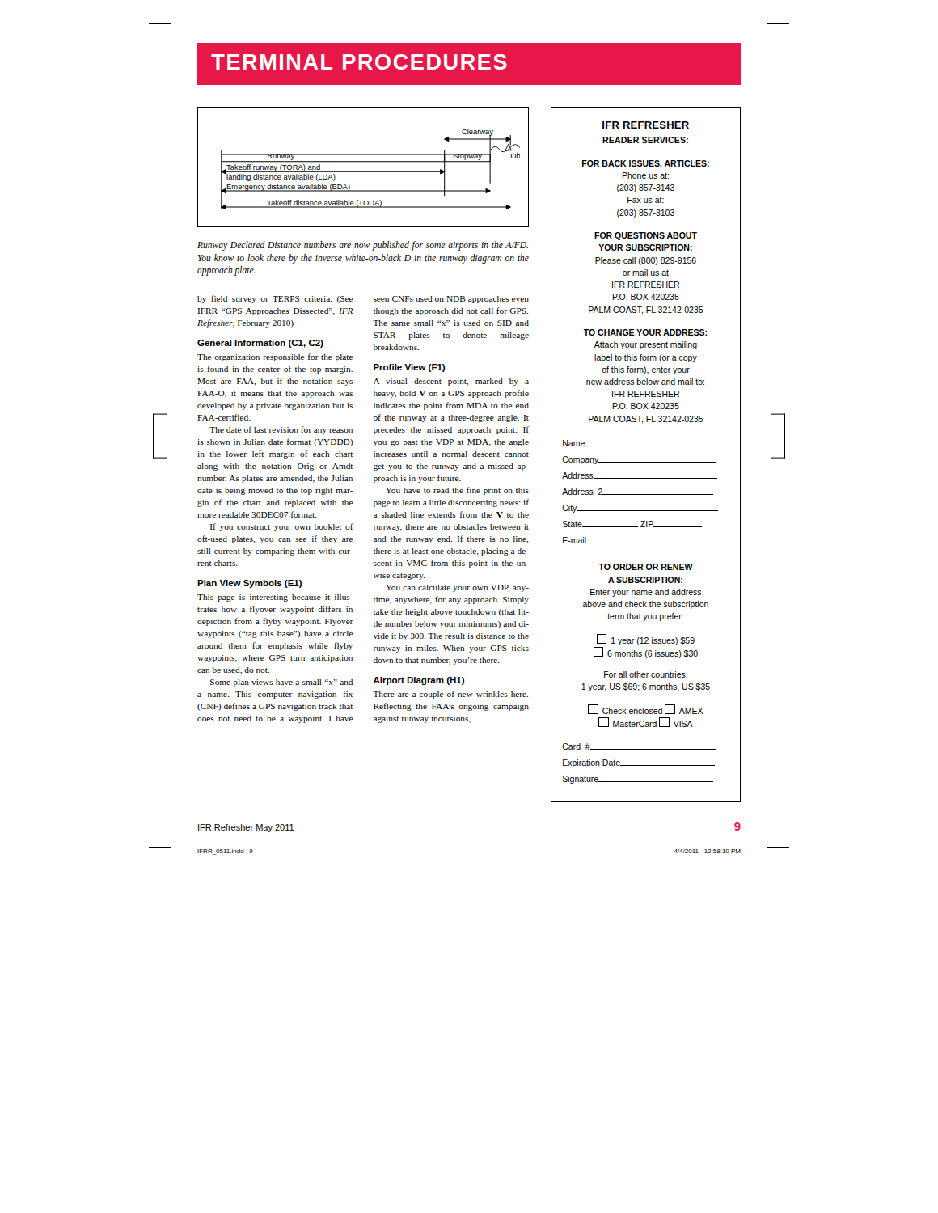TERMINAL PROCEDURES
Clearway Obstacle Stopway Runway Takeoff runway (TORA) and landing distance available (LDA) Emergency distance available (EDA) Takeoff distance available (TODA)
Runway Declared Distance numbers are now published for some airports in the A/FD. You know to look there by the inverse white-on-black D in the runway diagram on the approach plate.
by field survey or TERPS criteria. (See IFRR “GPS Approaches Dissected”, IFR Refresher, February 2010)
General Information (C1, C2)
The organization responsible for the plate is found in the center of the top margin. Most are FAA, but if the notation says FAA-O, it means that the approach was developed by a private organization but is FAA-certified.
The date of last revision for any reason is shown in Julian date format (YYDDD) in the lower left margin of each chart along with the notation Orig or Amdt number. As plates are amended, the Julian date is being moved to the top right margin of the chart and replaced with the more readable 30DEC07 format.
If you construct your own booklet of oft-used plates, you can see if they are still current by comparing them with current charts.
Plan View Symbols (E1)
This page is interesting because it illustrates how a flyover waypoint differs in depiction from a flyby waypoint. Flyover waypoints (“tag this base”) have a circle around them for emphasis while flyby waypoints, where GPS turn anticipation can be used, do not.
Some plan views have a small “x” and a name. This computer navigation fix (CNF) defines a GPS navigation track that does not need to be a waypoint. I have seen CNFs used on NDB approaches even though the approach did not call for GPS. The same small “x” is used on SID and STAR plates to denote mileage breakdowns.
Profile View (F1)
A visual descent point, marked by a heavy, bold V on a GPS approach profile indicates the point from MDA to the end of the runway at a three-degree angle. It precedes the missed approach point. If you go past the VDP at MDA, the angle increases until a normal descent cannot get you to the runway and a missed approach is in your future.
You have to read the fine print on this page to learn a little disconcerting news: if a shaded line extends from the V to the runway, there are no obstacles between it and the runway end. If there is no line, there is at least one obstacle, placing a descent in VMC from this point in the unwise category.
You can calculate your own VDP, anytime, anywhere, for any approach. Simply take the height above touchdown (that little number below your minimums) and divide it by 300. The result is distance to the runway in miles. When your GPS ticks down to that number, you’re there.
Airport Diagram (H1)
There are a couple of new wrinkles here. Reflecting the FAA’s ongoing campaign against runway incursions,
IFR REFRESHER
READER SERVICES:
FOR BACK ISSUES, ARTICLES:
Phone us at:
(203) 857-3143
Fax us at:
(203) 857-3103
FOR QUESTIONS ABOUT
YOUR SUBSCRIPTION:
Please call (800) 829-9156
or mail us at
IFR REFRESHER
P.O. BOX 420235
PALM COAST, FL 32142-0235
TO CHANGE YOUR ADDRESS:
Attach your present mailing
label to this form (or a copy
of this form), enter your
new address below and mail to:
IFR REFRESHER
P.O. BOX 420235
PALM COAST, FL 32142-0235
Name
Company
Address
Address 2
City
State ZIP
E-mail
TO ORDER OR RENEW
A SUBSCRIPTION:
Enter your name and address
above and check the subscription
term that you prefer:
1 year (12 issues) $59
6 months (6 issues) $30
For all other countries:
1 year, US $69; 6 months, US $35
Check enclosed AMEX
MasterCard VISA
Card #
Expiration Date
Signature
IFR Refresher May 2011
9
IFRR_0511.indd 9
4/4/2011 12:58:10 PM